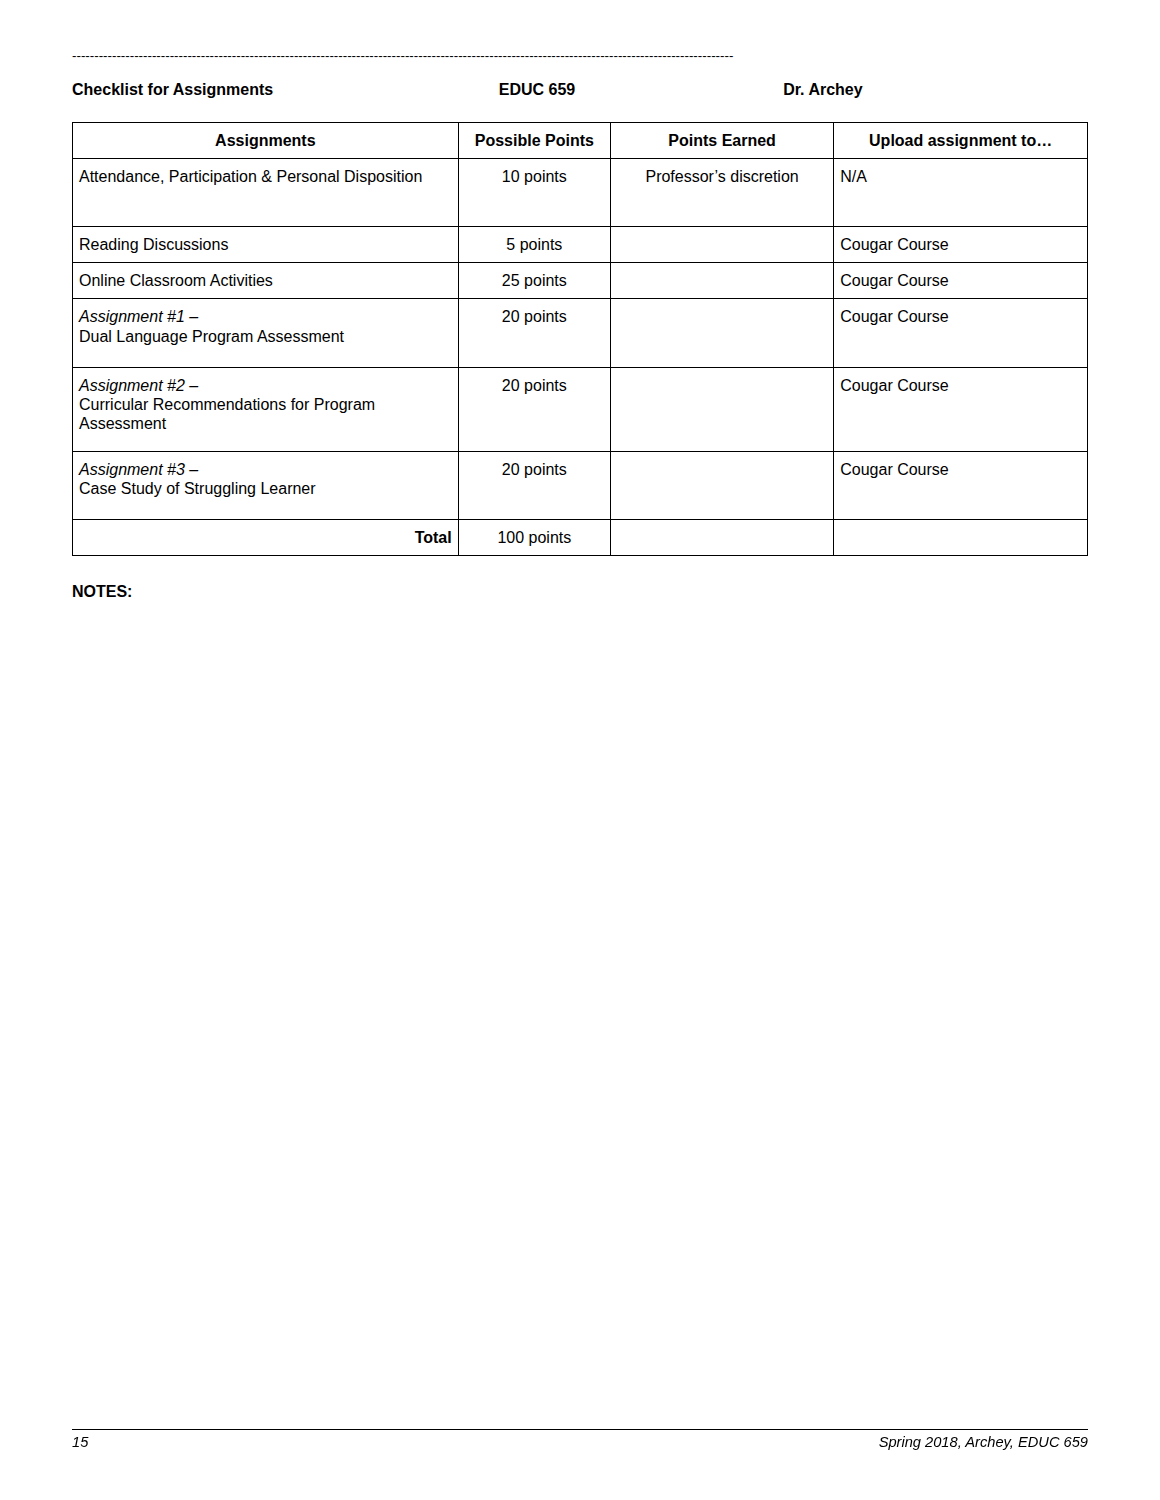-----------------------------------------------------------------------------------------------------------------------------------------------------
Checklist for Assignments
EDUC 659
Dr. Archey
| Assignments | Possible Points | Points Earned | Upload assignment to… |
| --- | --- | --- | --- |
| Attendance, Participation & Personal Disposition | 10 points | Professor’s discretion | N/A |
| Reading Discussions | 5 points | | Cougar Course |
| Online Classroom Activities | 25 points | | Cougar Course |
| Assignment #1 – Dual Language Program Assessment | 20 points | | Cougar Course |
| Assignment #2 – Curricular Recommendations for Program Assessment | 20 points | | Cougar Course |
| Assignment #3 – Case Study of Struggling Learner | 20 points | | Cougar Course |
| Total | 100 points | | |
NOTES:
15
Spring 2018, Archey, EDUC 659